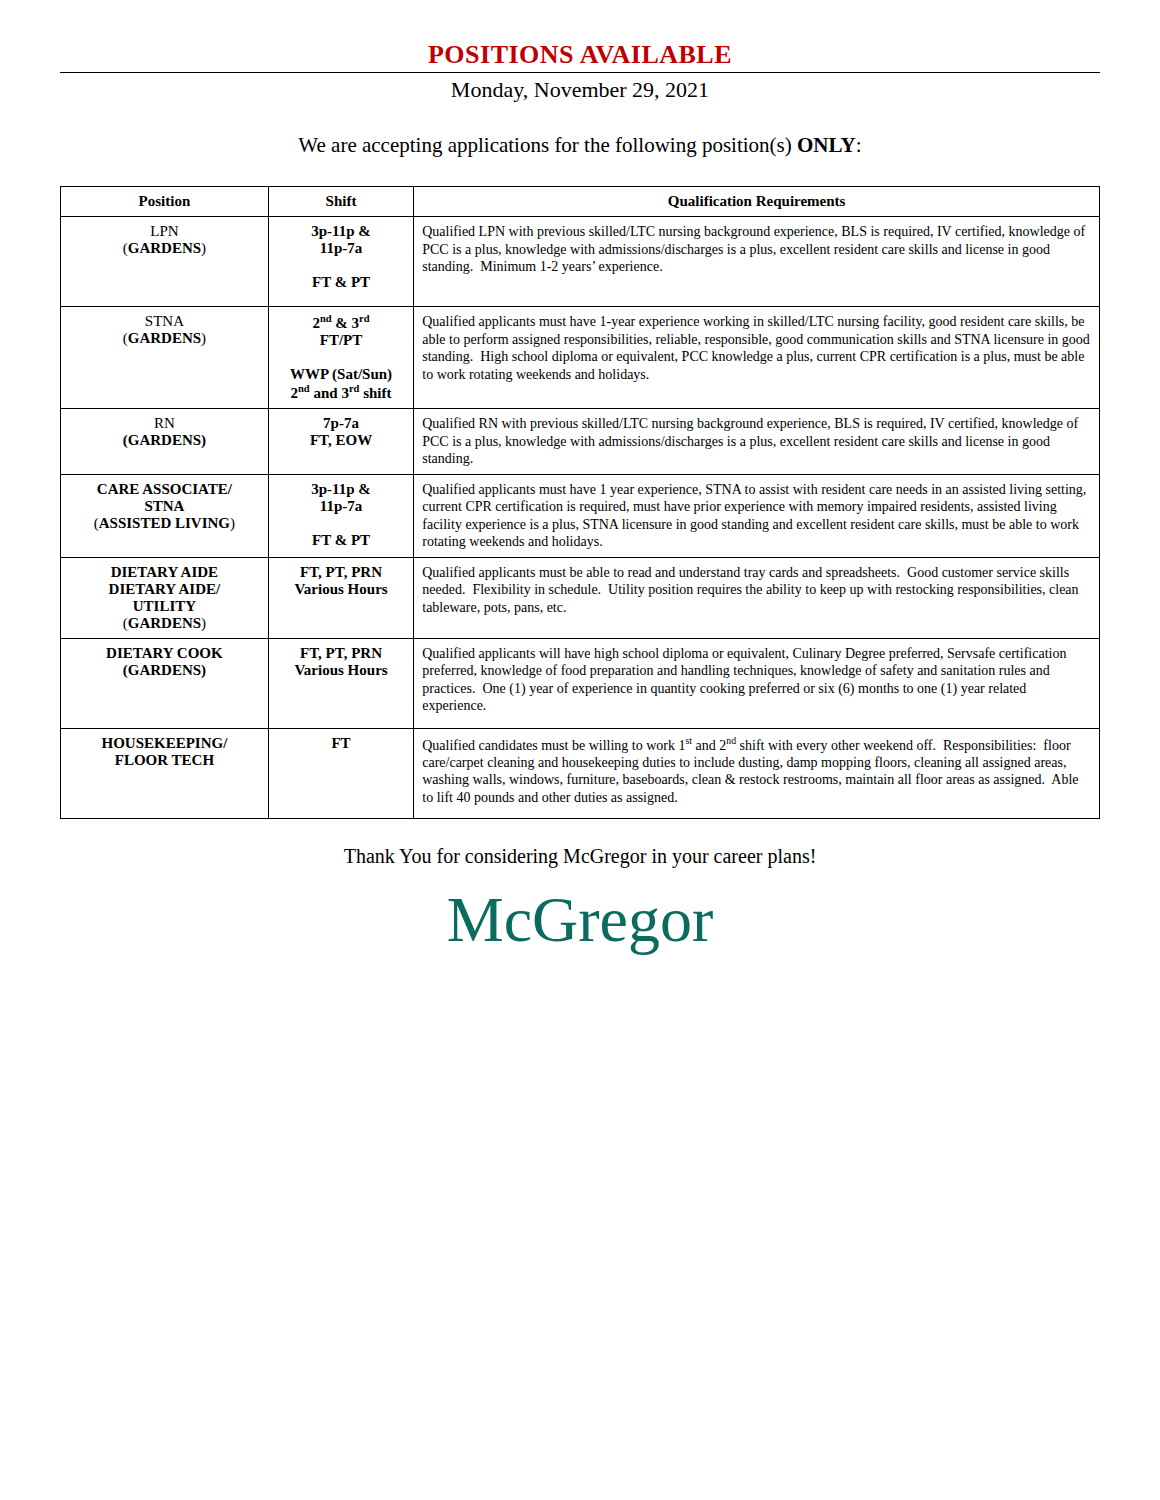POSITIONS AVAILABLE
Monday, November 29, 2021
We are accepting applications for the following position(s) ONLY:
| Position | Shift | Qualification Requirements |
| --- | --- | --- |
| LPN ( GARDENS ) | 3p-11p & 11p-7a FT & PT | Qualified LPN with previous skilled/LTC nursing background experience, BLS is required, IV certified, knowledge of PCC is a plus, knowledge with admissions/discharges is a plus, excellent resident care skills and license in good standing. Minimum 1-2 years’ experience. |
| STNA ( GARDENS ) | 2 nd & 3 rd FT/PT WWP (Sat/Sun) 2 nd and 3 rd shift | Qualified applicants must have 1-year experience working in skilled/LTC nursing facility, good resident care skills, be able to perform assigned responsibilities, reliable, responsible, good communication skills and STNA licensure in good standing. High school diploma or equivalent, PCC knowledge a plus, current CPR certification is a plus, must be able to work rotating weekends and holidays. |
| RN (GARDENS) | 7p-7a FT, EOW | Qualified RN with previous skilled/LTC nursing background experience, BLS is required, IV certified, knowledge of PCC is a plus, knowledge with admissions/discharges is a plus, excellent resident care skills and license in good standing. |
| CARE ASSOCIATE/ STNA ( ASSISTED LIVING ) | 3p-11p & 11p-7a FT & PT | Qualified applicants must have 1 year experience, STNA to assist with resident care needs in an assisted living setting, current CPR certification is required, must have prior experience with memory impaired residents, assisted living facility experience is a plus, STNA licensure in good standing and excellent resident care skills, must be able to work rotating weekends and holidays. |
| DIETARY AIDE DIETARY AIDE/ UTILITY ( GARDENS ) | FT, PT, PRN Various Hours | Qualified applicants must be able to read and understand tray cards and spreadsheets. Good customer service skills needed. Flexibility in schedule. Utility position requires the ability to keep up with restocking responsibilities, clean tableware, pots, pans, etc. |
| DIETARY COOK (GARDENS) | FT, PT, PRN Various Hours | Qualified applicants will have high school diploma or equivalent, Culinary Degree preferred, Servsafe certification preferred, knowledge of food preparation and handling techniques, knowledge of safety and sanitation rules and practices. One (1) year of experience in quantity cooking preferred or six (6) months to one (1) year related experience. |
| HOUSEKEEPING/ FLOOR TECH | FT | Qualified candidates must be willing to work 1 st and 2 nd shift with every other weekend off. Responsibilities: floor care/carpet cleaning and housekeeping duties to include dusting, damp mopping floors, cleaning all assigned areas, washing walls, windows, furniture, baseboards, clean & restock restrooms, maintain all floor areas as assigned. Able to lift 40 pounds and other duties as assigned. |
Thank You for considering McGregor in your career plans!
McGregor